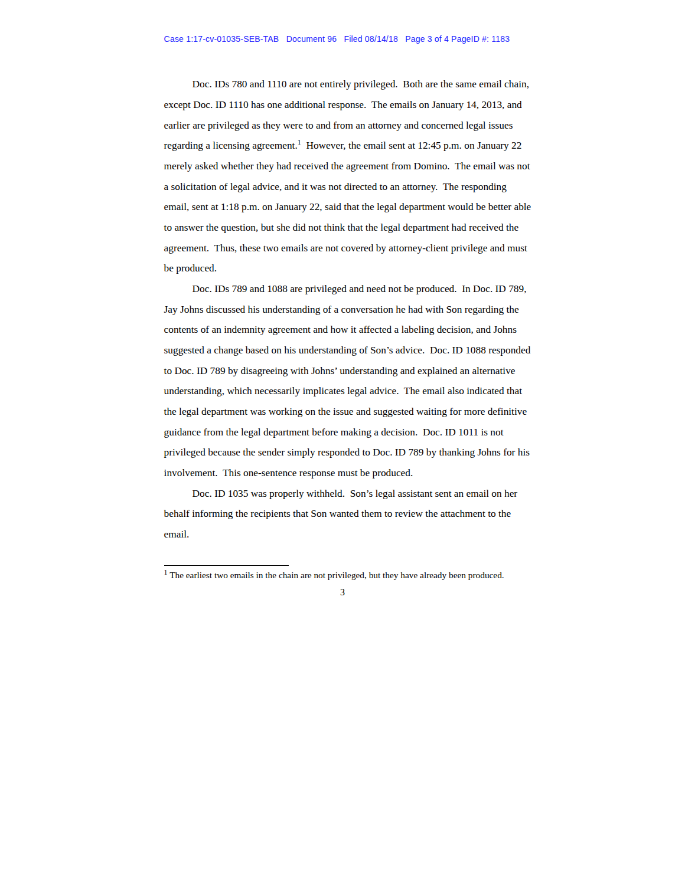Case 1:17-cv-01035-SEB-TAB Document 96 Filed 08/14/18 Page 3 of 4 PageID #: 1183
Doc. IDs 780 and 1110 are not entirely privileged. Both are the same email chain, except Doc. ID 1110 has one additional response. The emails on January 14, 2013, and earlier are privileged as they were to and from an attorney and concerned legal issues regarding a licensing agreement.1 However, the email sent at 12:45 p.m. on January 22 merely asked whether they had received the agreement from Domino. The email was not a solicitation of legal advice, and it was not directed to an attorney. The responding email, sent at 1:18 p.m. on January 22, said that the legal department would be better able to answer the question, but she did not think that the legal department had received the agreement. Thus, these two emails are not covered by attorney-client privilege and must be produced.
Doc. IDs 789 and 1088 are privileged and need not be produced. In Doc. ID 789, Jay Johns discussed his understanding of a conversation he had with Son regarding the contents of an indemnity agreement and how it affected a labeling decision, and Johns suggested a change based on his understanding of Son’s advice. Doc. ID 1088 responded to Doc. ID 789 by disagreeing with Johns’ understanding and explained an alternative understanding, which necessarily implicates legal advice. The email also indicated that the legal department was working on the issue and suggested waiting for more definitive guidance from the legal department before making a decision. Doc. ID 1011 is not privileged because the sender simply responded to Doc. ID 789 by thanking Johns for his involvement. This one-sentence response must be produced.
Doc. ID 1035 was properly withheld. Son’s legal assistant sent an email on her behalf informing the recipients that Son wanted them to review the attachment to the email.
1 The earliest two emails in the chain are not privileged, but they have already been produced.
3